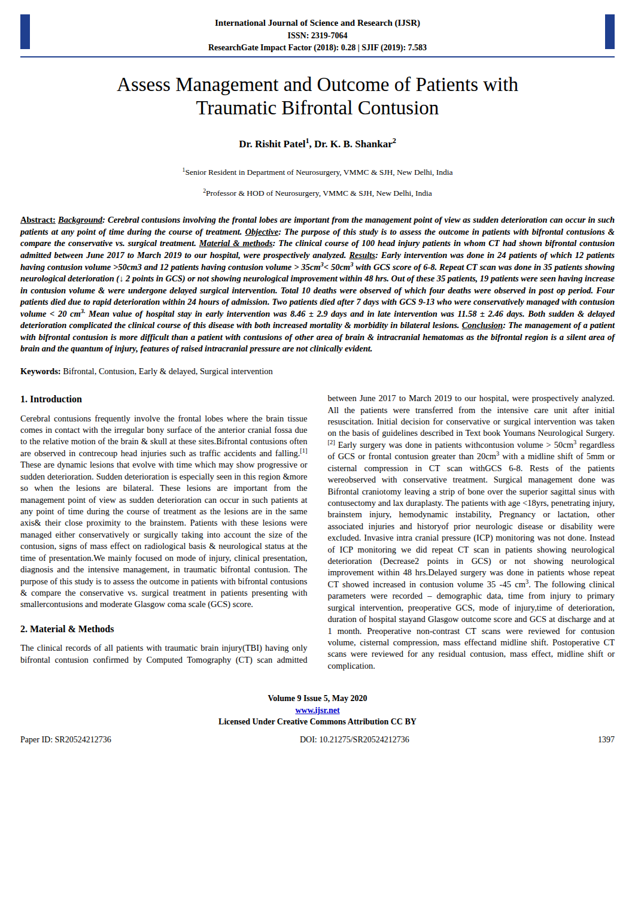International Journal of Science and Research (IJSR)
ISSN: 2319-7064
ResearchGate Impact Factor (2018): 0.28 | SJIF (2019): 7.583
Assess Management and Outcome of Patients with
Traumatic Bifrontal Contusion
Dr. Rishit Patel1, Dr. K. B. Shankar2
1Senior Resident in Department of Neurosurgery, VMMC & SJH, New Delhi, India
2Professor & HOD of Neurosurgery, VMMC & SJH, New Delhi, India
Abstract: Background: Cerebral contusions involving the frontal lobes are important from the management point of view as sudden deterioration can occur in such patients at any point of time during the course of treatment. Objective: The purpose of this study is to assess the outcome in patients with bifrontal contusions & compare the conservative vs. surgical treatment. Material & methods: The clinical course of 100 head injury patients in whom CT had shown bifrontal contusion admitted between June 2017 to March 2019 to our hospital, were prospectively analyzed. Results: Early intervention was done in 24 patients of which 12 patients having contusion volume >50cm3 and 12 patients having contusion volume > 35cm3< 50cm3 with GCS score of 6-8. Repeat CT scan was done in 35 patients showing neurological deterioration (↓ 2 points in GCS) or not showing neurological improvement within 48 hrs. Out of these 35 patients, 19 patients were seen having increase in contusion volume & were undergone delayed surgical intervention. Total 10 deaths were observed of which four deaths were observed in post op period. Four patients died due to rapid deterioration within 24 hours of admission. Two patients died after 7 days with GCS 9-13 who were conservatively managed with contusion volume < 20 cm3. Mean value of hospital stay in early intervention was 8.46 ± 2.9 days and in late intervention was 11.58 ± 2.46 days. Both sudden & delayed deterioration complicated the clinical course of this disease with both increased mortality & morbidity in bilateral lesions. Conclusion: The management of a patient with bifrontal contusion is more difficult than a patient with contusions of other area of brain & intracranial hematomas as the bifrontal region is a silent area of brain and the quantum of injury, features of raised intracranial pressure are not clinically evident.
Keywords: Bifrontal, Contusion, Early & delayed, Surgical intervention
1. Introduction
Cerebral contusions frequently involve the frontal lobes where the brain tissue comes in contact with the irregular bony surface of the anterior cranial fossa due to the relative motion of the brain & skull at these sites.Bifrontal contusions often are observed in contrecoup head injuries such as traffic accidents and falling.[1] These are dynamic lesions that evolve with time which may show progressive or sudden deterioration. Sudden deterioration is especially seen in this region &more so when the lesions are bilateral. These lesions are important from the management point of view as sudden deterioration can occur in such patients at any point of time during the course of treatment as the lesions are in the same axis& their close proximity to the brainstem. Patients with these lesions were managed either conservatively or surgically taking into account the size of the contusion, signs of mass effect on radiological basis & neurological status at the time of presentation.We mainly focused on mode of injury, clinical presentation, diagnosis and the intensive management, in traumatic bifrontal contusion. The purpose of this study is to assess the outcome in patients with bifrontal contusions & compare the conservative vs. surgical treatment in patients presenting with smallercontusions and moderate Glasgow coma scale (GCS) score.
2. Material & Methods
The clinical records of all patients with traumatic brain injury(TBI) having only bifrontal contusion confirmed by Computed Tomography (CT) scan admitted between June 2017 to March 2019 to our hospital, were prospectively analyzed. All the patients were transferred from the intensive care unit after initial resuscitation. Initial decision for conservative or surgical intervention was taken on the basis of guidelines described in Text book Youmans Neurological Surgery.[2] Early surgery was done in patients withcontusion volume > 50cm3 regardless of GCS or frontal contusion greater than 20cm3 with a midline shift of 5mm or cisternal compression in CT scan withGCS 6-8. Rests of the patients wereobserved with conservative treatment. Surgical management done was Bifrontal craniotomy leaving a strip of bone over the superior sagittal sinus with contusectomy and lax duraplasty. The patients with age <18yrs, penetrating injury, brainstem injury, hemodynamic instability, Pregnancy or lactation, other associated injuries and historyof prior neurologic disease or disability were excluded. Invasive intra cranial pressure (ICP) monitoring was not done. Instead of ICP monitoring we did repeat CT scan in patients showing neurological deterioration (Decrease2 points in GCS) or not showing neurological improvement within 48 hrs.Delayed surgery was done in patients whose repeat CT showed increased in contusion volume 35 -45 cm3. The following clinical parameters were recorded – demographic data, time from injury to primary surgical intervention, preoperative GCS, mode of injury,time of deterioration, duration of hospital stayand Glasgow outcome score and GCS at discharge and at 1 month. Preoperative non-contrast CT scans were reviewed for contusion volume, cisternal compression, mass effectand midline shift. Postoperative CT scans were reviewed for any residual contusion, mass effect, midline shift or complication.
Volume 9 Issue 5, May 2020
www.ijsr.net
Licensed Under Creative Commons Attribution CC BY
Paper ID: SR20524212736 DOI: 10.21275/SR20524212736 1397